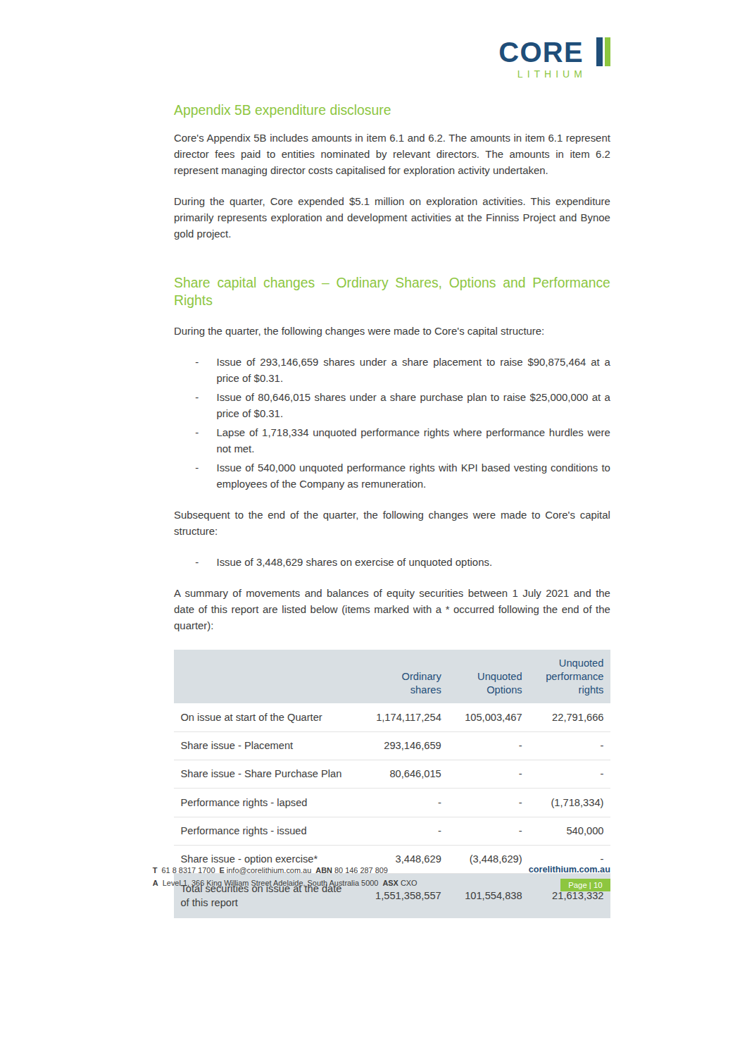For personal use only
CORE
LITHIUM
Appendix 5B expenditure disclosure
Core's Appendix 5B includes amounts in item 6.1 and 6.2. The amounts in item 6.1 represent director fees paid to entities nominated by relevant directors. The amounts in item 6.2 represent managing director costs capitalised for exploration activity undertaken.
During the quarter, Core expended $5.1 million on exploration activities. This expenditure primarily represents exploration and development activities at the Finniss Project and Bynoe gold project.
Share capital changes – Ordinary Shares, Options and Performance Rights
During the quarter, the following changes were made to Core's capital structure:
Issue of 293,146,659 shares under a share placement to raise $90,875,464 at a price of $0.31.
Issue of 80,646,015 shares under a share purchase plan to raise $25,000,000 at a price of $0.31.
Lapse of 1,718,334 unquoted performance rights where performance hurdles were not met.
Issue of 540,000 unquoted performance rights with KPI based vesting conditions to employees of the Company as remuneration.
Subsequent to the end of the quarter, the following changes were made to Core's capital structure:
Issue of 3,448,629 shares on exercise of unquoted options.
A summary of movements and balances of equity securities between 1 July 2021 and the date of this report are listed below (items marked with a * occurred following the end of the quarter):
| | Ordinary shares | Unquoted Options | Unquoted performance rights |
| --- | --- | --- | --- |
| On issue at start of the Quarter | 1,174,117,254 | 105,003,467 | 22,791,666 |
| Share issue - Placement | 293,146,659 | - | - |
| Share issue - Share Purchase Plan | 80,646,015 | - | - |
| Performance rights - lapsed | - | - | (1,718,334) |
| Performance rights - issued | - | - | 540,000 |
| Share issue - option exercise* | 3,448,629 | (3,448,629) | - |
| Total securities on issue at the date of this report | 1,551,358,557 | 101,554,838 | 21,613,332 |
T 61 8 8317 1700 E info@corelithium.com.au ABN 80 146 287 809
A Level 1, 366 King William Street Adelaide, South Australia 5000 ASX CXO
corelithium.com.au
Page | 10